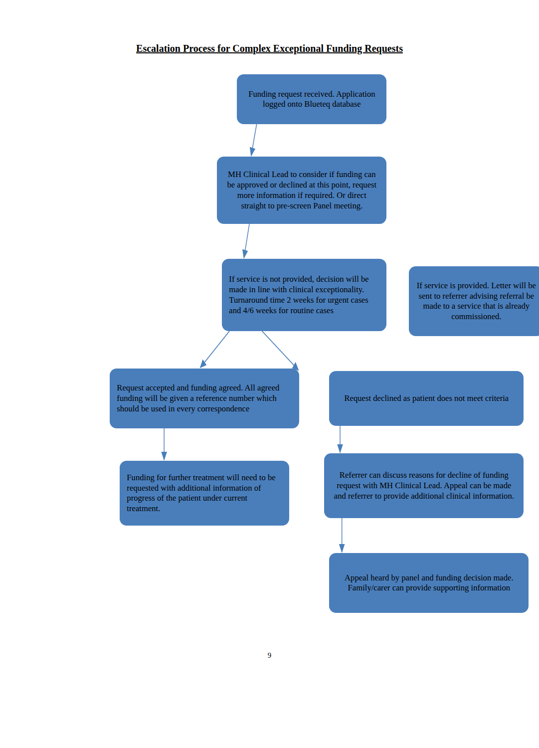Escalation Process for Complex Exceptional Funding Requests
Funding request received. Application logged onto Blueteq database
MH Clinical Lead to consider if funding can be approved or declined at this point, request more information if required. Or direct straight to pre-screen Panel meeting.
If service is not provided, decision will be made in line with clinical exceptionality. Turnaround time 2 weeks for urgent cases and 4/6 weeks for routine cases
If service is provided. Letter will be sent to referrer advising referral be made to a service that is already commissioned.
Request accepted and funding agreed. All agreed funding will be given a reference number which should be used in every correspondence
Request declined as patient does not meet criteria
Funding for further treatment will need to be requested with additional information of progress of the patient under current treatment.
Referrer can discuss reasons for decline of funding request with MH Clinical Lead. Appeal can be made and referrer to provide additional clinical information.
Appeal heard by panel and funding decision made. Family/carer can provide supporting information
9